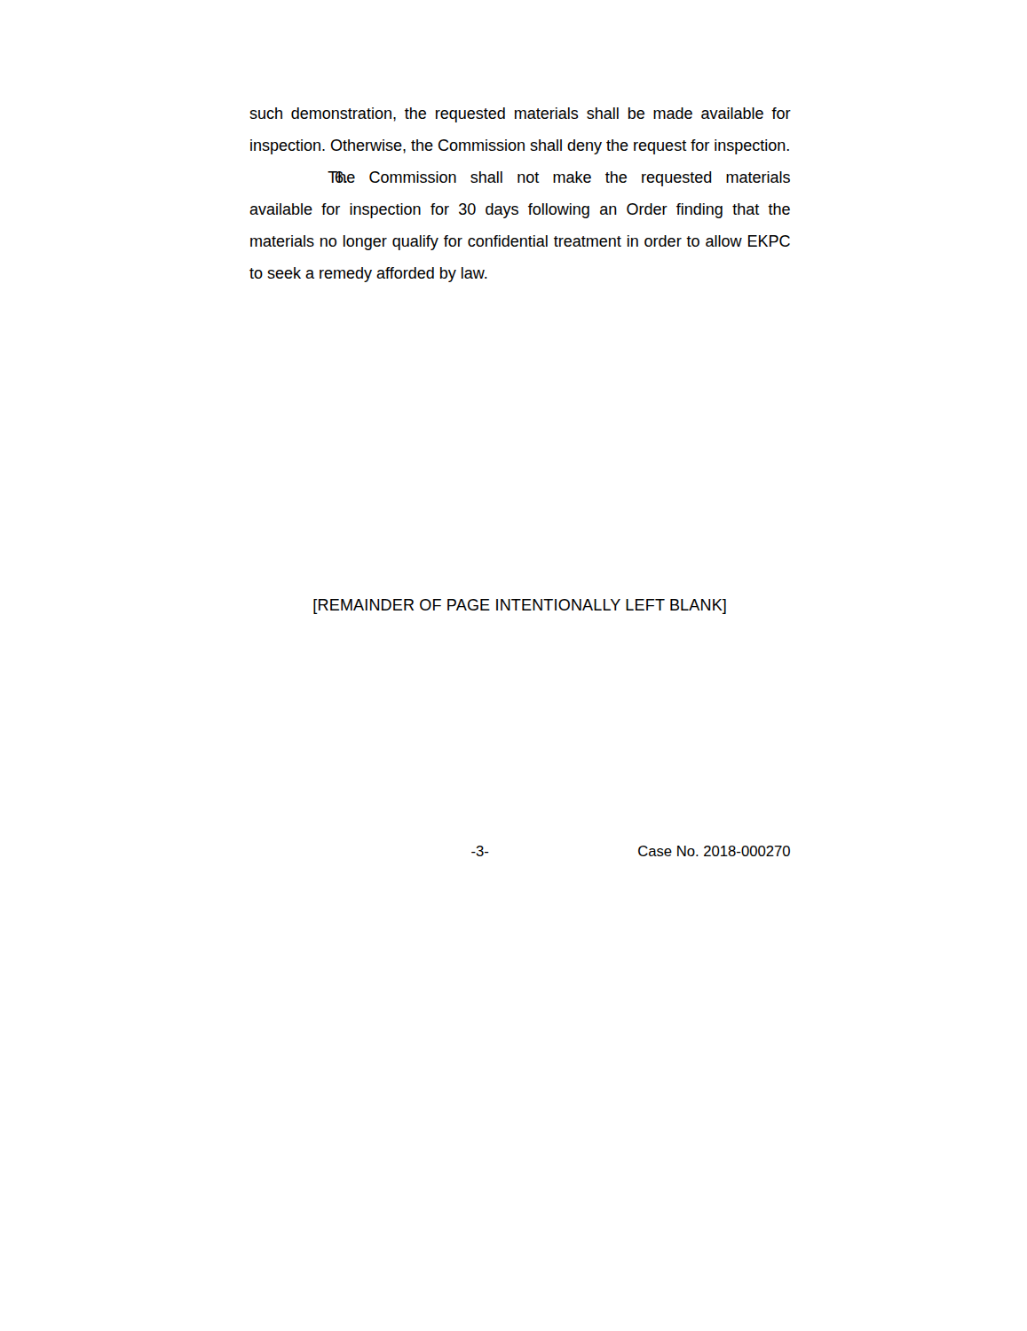such demonstration, the requested materials shall be made available for inspection. Otherwise, the Commission shall deny the request for inspection.
6. The Commission shall not make the requested materials available for inspection for 30 days following an Order finding that the materials no longer qualify for confidential treatment in order to allow EKPC to seek a remedy afforded by law.
[REMAINDER OF PAGE INTENTIONALLY LEFT BLANK]
-3- Case No. 2018-000270